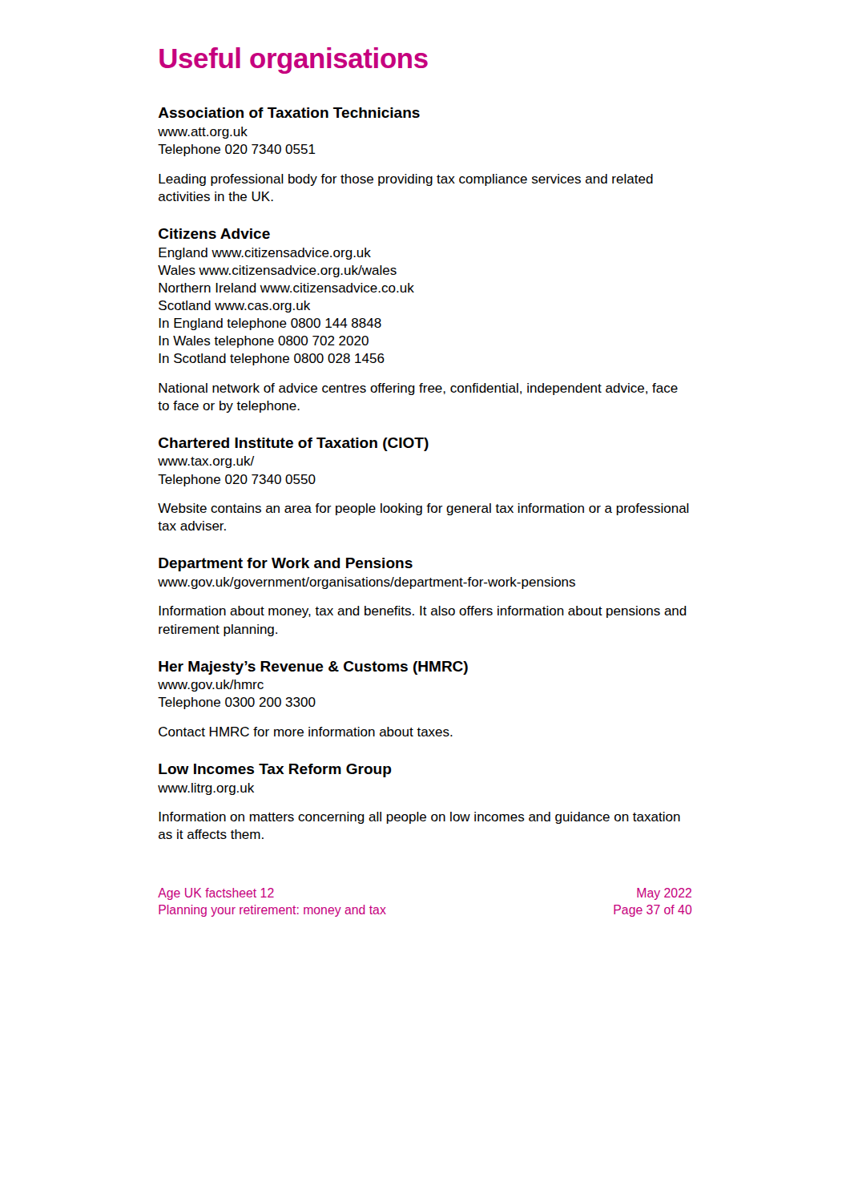Useful organisations
Association of Taxation Technicians
www.att.org.uk
Telephone 020 7340 0551
Leading professional body for those providing tax compliance services and related activities in the UK.
Citizens Advice
England www.citizensadvice.org.uk
Wales www.citizensadvice.org.uk/wales
Northern Ireland www.citizensadvice.co.uk
Scotland www.cas.org.uk
In England telephone 0800 144 8848
In Wales telephone 0800 702 2020
In Scotland telephone 0800 028 1456
National network of advice centres offering free, confidential, independent advice, face to face or by telephone.
Chartered Institute of Taxation (CIOT)
www.tax.org.uk/
Telephone 020 7340 0550
Website contains an area for people looking for general tax information or a professional tax adviser.
Department for Work and Pensions
www.gov.uk/government/organisations/department-for-work-pensions
Information about money, tax and benefits. It also offers information about pensions and retirement planning.
Her Majesty’s Revenue & Customs (HMRC)
www.gov.uk/hmrc
Telephone 0300 200 3300
Contact HMRC for more information about taxes.
Low Incomes Tax Reform Group
www.litrg.org.uk
Information on matters concerning all people on low incomes and guidance on taxation as it affects them.
Age UK factsheet 12
Planning your retirement: money and tax
May 2022
Page 37 of 40